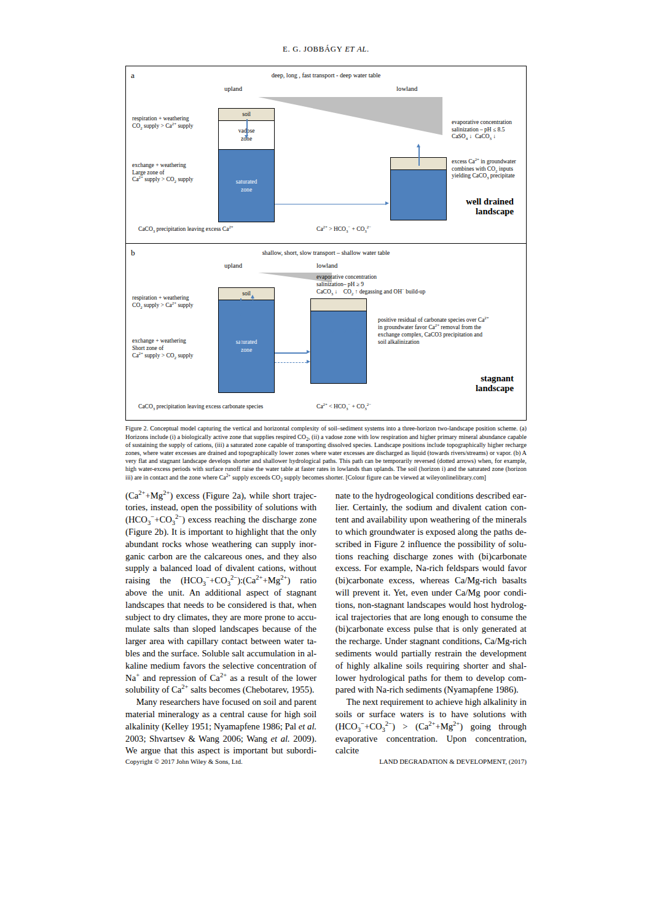E. G. JOBBÁGY ET AL.
a
deep, long , fast transport - deep water table
upland
lowland
soil
vadose
zone
saturated
zone
respiration + weathering
CO2 supply > Ca2+ supply
exchange + weathering
Large zone of
Ca2+ supply > CO2 supply
evaporative concentration
salinization – pH ≤ 8.5
CaSO4 ↓ CaCO3 ↓
excess Ca2+ in groundwater
combines with CO2 inputs
yielding CaCO3 precipitate
well drained
landscape
CaCO3 precipitation leaving excess Ca2+
Ca2+ > HCO3− + CO32−
b
shallow, short, slow transport – shallow water table
upland
lowland
soil
saturated
zone
respiration + weathering
CO2 supply > Ca2+ supply
exchange + weathering
Short zone of
Ca2+ supply > CO2 supply
evaporative concentration
salinization– pH ≥ 9
CaCO3 ↓ CO2 ↑ degassing and OH− build-up
positive residual of carbonate species over Ca2+
in groundwater favor Ca2+ removal from the
exchange complex, CaCO3 precipitation and
soil alkalinization
stagnant
landscape
CaCO3 precipitation leaving excess carbonate species
Ca2+ < HCO3− + CO32−
Figure 2. Conceptual model capturing the vertical and horizontal complexity of soil–sediment systems into a three-horizon two-landscape position scheme. (a) Horizons include (i) a biologically active zone that supplies respired CO2, (ii) a vadose zone with low respiration and higher primary mineral abundance capable of sustaining the supply of cations, (iii) a saturated zone capable of transporting dissolved species. Landscape positions include topographically higher recharge zones, where water excesses are drained and topographically lower zones where water excesses are discharged as liquid (towards rivers/streams) or vapor. (b) A very flat and stagnant landscape develops shorter and shallower hydrological paths. This path can be temporarily reversed (dotted arrows) when, for example, high water-excess periods with surface runoff raise the water table at faster rates in lowlands than uplands. The soil (horizon i) and the saturated zone (horizon iii) are in contact and the zone where Ca2+ supply exceeds CO2 supply becomes shorter. [Colour figure can be viewed at wileyonlinelibrary.com]
(Ca2++Mg2+) excess (Figure 2a), while short trajectories, instead, open the possibility of solutions with (HCO3−+CO32−) excess reaching the discharge zone (Figure 2b). It is important to highlight that the only abundant rocks whose weathering can supply inorganic carbon are the calcareous ones, and they also supply a balanced load of divalent cations, without raising the (HCO3−+CO32−):(Ca2++Mg2+) ratio above the unit. An additional aspect of stagnant landscapes that needs to be considered is that, when subject to dry climates, they are more prone to accumulate salts than sloped landscapes because of the larger area with capillary contact between water tables and the surface. Soluble salt accumulation in alkaline medium favors the selective concentration of Na+ and repression of Ca2+ as a result of the lower solubility of Ca2+ salts becomes (Chebotarev, 1955).
Many researchers have focused on soil and parent material mineralogy as a central cause for high soil alkalinity (Kelley 1951; Nyamapfene 1986; Pal et al. 2003; Shvartsev & Wang 2006; Wang et al. 2009). We argue that this aspect is important but subordinate to the hydrogeological conditions described earlier. Certainly, the sodium and divalent cation content and availability upon weathering of the minerals to which groundwater is exposed along the paths described in Figure 2 influence the possibility of solutions reaching discharge zones with (bi)carbonate excess. For example, Na-rich feldspars would favor (bi)carbonate excess, whereas Ca/Mg-rich basalts will prevent it. Yet, even under Ca/Mg poor conditions, non-stagnant landscapes would host hydrological trajectories that are long enough to consume the (bi)carbonate excess pulse that is only generated at the recharge. Under stagnant conditions, Ca/Mg-rich sediments would partially restrain the development of highly alkaline soils requiring shorter and shallower hydrological paths for them to develop compared with Na-rich sediments (Nyamapfene 1986).
The next requirement to achieve high alkalinity in soils or surface waters is to have solutions with (HCO3−+CO32−) > (Ca2++Mg2+) going through evaporative concentration. Upon concentration, calcite
Copyright © 2017 John Wiley & Sons, Ltd.
LAND DEGRADATION & DEVELOPMENT, (2017)